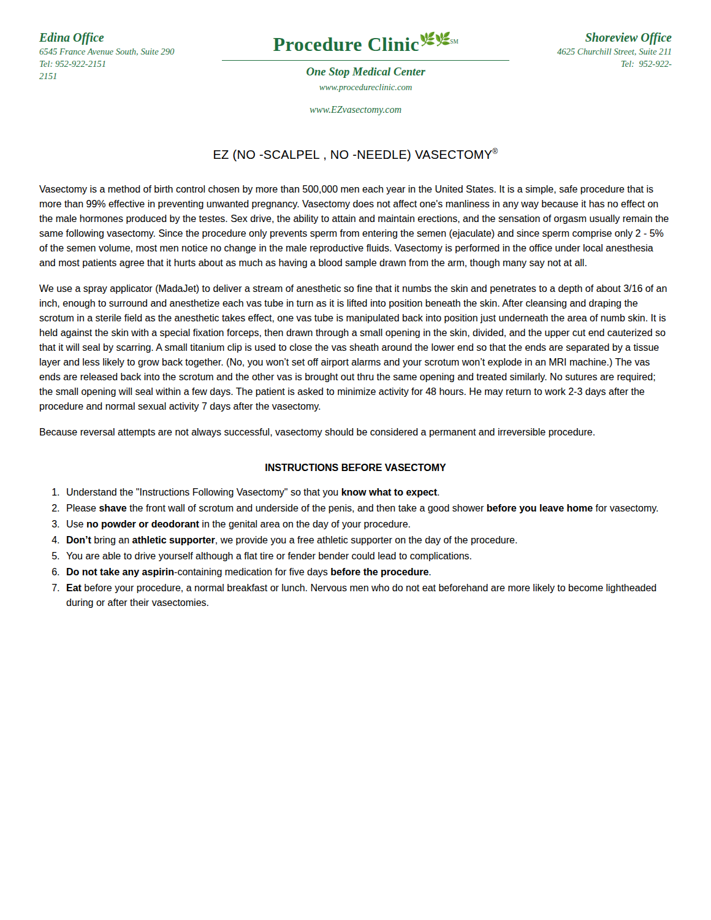Edina Office
6545 France Avenue South, Suite 290
Tel: 952-922-2151
2151
Procedure Clinic🌿🌿SM
One Stop Medical Center
www.procedureclinic.com
Shoreview Office
4625 Churchill Street, Suite 211
Tel: 952-922-
www.EZvasectomy.com
EZ (NO -SCALPEL , NO -NEEDLE) VASECTOMY®
Vasectomy is a method of birth control chosen by more than 500,000 men each year in the United States. It is a simple, safe procedure that is more than 99% effective in preventing unwanted pregnancy. Vasectomy does not affect one's manliness in any way because it has no effect on the male hormones produced by the testes. Sex drive, the ability to attain and maintain erections, and the sensation of orgasm usually remain the same following vasectomy. Since the procedure only prevents sperm from entering the semen (ejaculate) and since sperm comprise only 2 - 5% of the semen volume, most men notice no change in the male reproductive fluids. Vasectomy is performed in the office under local anesthesia and most patients agree that it hurts about as much as having a blood sample drawn from the arm, though many say not at all.
We use a spray applicator (MadaJet) to deliver a stream of anesthetic so fine that it numbs the skin and penetrates to a depth of about 3/16 of an inch, enough to surround and anesthetize each vas tube in turn as it is lifted into position beneath the skin. After cleansing and draping the scrotum in a sterile field as the anesthetic takes effect, one vas tube is manipulated back into position just underneath the area of numb skin. It is held against the skin with a special fixation forceps, then drawn through a small opening in the skin, divided, and the upper cut end cauterized so that it will seal by scarring. A small titanium clip is used to close the vas sheath around the lower end so that the ends are separated by a tissue layer and less likely to grow back together. (No, you won’t set off airport alarms and your scrotum won’t explode in an MRI machine.) The vas ends are released back into the scrotum and the other vas is brought out thru the same opening and treated similarly. No sutures are required; the small opening will seal within a few days. The patient is asked to minimize activity for 48 hours. He may return to work 2-3 days after the procedure and normal sexual activity 7 days after the vasectomy.
Because reversal attempts are not always successful, vasectomy should be considered a permanent and irreversible procedure.
INSTRUCTIONS BEFORE VASECTOMY
Understand the "Instructions Following Vasectomy" so that you know what to expect.
Please shave the front wall of scrotum and underside of the penis, and then take a good shower before you leave home for vasectomy.
Use no powder or deodorant in the genital area on the day of your procedure.
Don’t bring an athletic supporter, we provide you a free athletic supporter on the day of the procedure.
You are able to drive yourself although a flat tire or fender bender could lead to complications.
Do not take any aspirin-containing medication for five days before the procedure.
Eat before your procedure, a normal breakfast or lunch. Nervous men who do not eat beforehand are more likely to become lightheaded during or after their vasectomies.